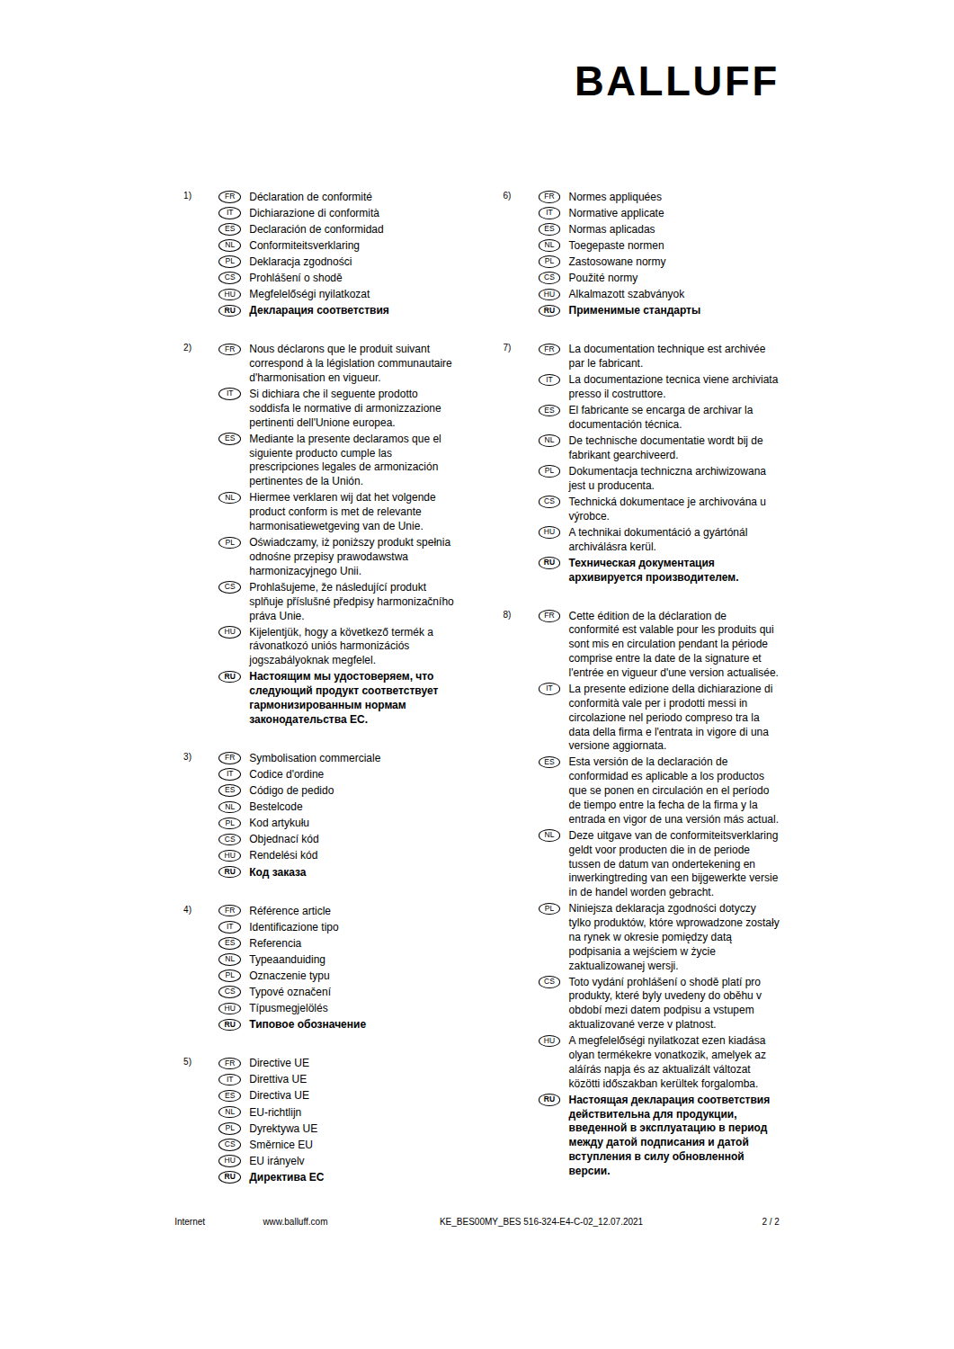BALLUFF
1)
FRDéclaration de conformité
ITDichiarazione di conformità
ESDeclaración de conformidad
NLConformiteitsverklaring
PLDeklaracja zgodności
CSProhlášení o shodě
HUMegfelelőségi nyilatkozat
RUДекларация соответствия
2)
FRNous déclarons que le produit suivant correspond à la législation communautaire d'harmonisation en vigueur.
ITSi dichiara che il seguente prodotto soddisfa le normative di armonizzazione pertinenti dell'Unione europea.
ESMediante la presente declaramos que el siguiente producto cumple las prescripciones legales de armonización pertinentes de la Unión.
NLHiermee verklaren wij dat het volgende product conform is met de relevante harmonisatiewetgeving van de Unie.
PLOświadczamy, iż poniższy produkt spełnia odnośne przepisy prawodawstwa harmonizacyjnego Unii.
CSProhlašujeme, že následující produkt splňuje příslušné předpisy harmonizačního práva Unie.
HUKijelentjük, hogy a következő termék a rávonatkozó uniós harmonizációs jogszabályoknak megfelel.
RUНастоящим мы удостоверяем, что следующий продукт соответствует гармонизированным нормам законодательства ЕС.
3)
FRSymbolisation commerciale
ITCodice d'ordine
ESCódigo de pedido
NLBestelcode
PLKod artykułu
CSObjednací kód
HURendelési kód
RUКод заказа
4)
FRRéférence article
ITIdentificazione tipo
ESReferencia
NLTypeaanduiding
PLOznaczenie typu
CSTypové označení
HUTípusmegjelölés
RUТиповое обозначение
5)
FRDirective UE
ITDirettiva UE
ESDirectiva UE
NLEU-richtlijn
PLDyrektywa UE
CSSměrnice EU
HUEU irányelv
RUДиректива ЕС
6)
FRNormes appliquées
ITNormative applicate
ESNormas aplicadas
NLToegepaste normen
PLZastosowane normy
CSPoužité normy
HUAlkalmazott szabványok
RUПрименимые стандарты
7)
FRLa documentation technique est archivée par le fabricant.
ITLa documentazione tecnica viene archiviata presso il costruttore.
ESEl fabricante se encarga de archivar la documentación técnica.
NLDe technische documentatie wordt bij de fabrikant gearchiveerd.
PLDokumentacja techniczna archiwizowana jest u producenta.
CSTechnická dokumentace je archivována u výrobce.
HUA technikai dokumentáció a gyártónál archiválásra kerül.
RUТехническая документация архивируется производителем.
8)
FRCette édition de la déclaration de conformité est valable pour les produits qui sont mis en circulation pendant la période comprise entre la date de la signature et l'entrée en vigueur d'une version actualisée.
ITLa presente edizione della dichiarazione di conformità vale per i prodotti messi in circolazione nel periodo compreso tra la data della firma e l'entrata in vigore di una versione aggiornata.
ESEsta versión de la declaración de conformidad es aplicable a los productos que se ponen en circulación en el período de tiempo entre la fecha de la firma y la entrada en vigor de una versión más actual.
NLDeze uitgave van de conformiteitsverklaring geldt voor producten die in de periode tussen de datum van ondertekening en inwerkingtreding van een bijgewerkte versie in de handel worden gebracht.
PLNiniejsza deklaracja zgodności dotyczy tylko produktów, które wprowadzone zostały na rynek w okresie pomiędzy datą podpisania a wejściem w życie zaktualizowanej wersji.
CSToto vydání prohlášení o shodě platí pro produkty, které byly uvedeny do oběhu v období mezi datem podpisu a vstupem aktualizované verze v platnost.
HUA megfelelőségi nyilatkozat ezen kiadása olyan termékekre vonatkozik, amelyek az aláírás napja és az aktualizált változat közötti időszakban kerültek forgalomba.
RUНастоящая декларация соответствия действительна для продукции, введенной в эксплуатацию в период между датой подписания и датой вступления в силу обновленной версии.
Internet
www.balluff.com
KE_BES00MY_BES 516-324-E4-C-02_12.07.2021
2 / 2